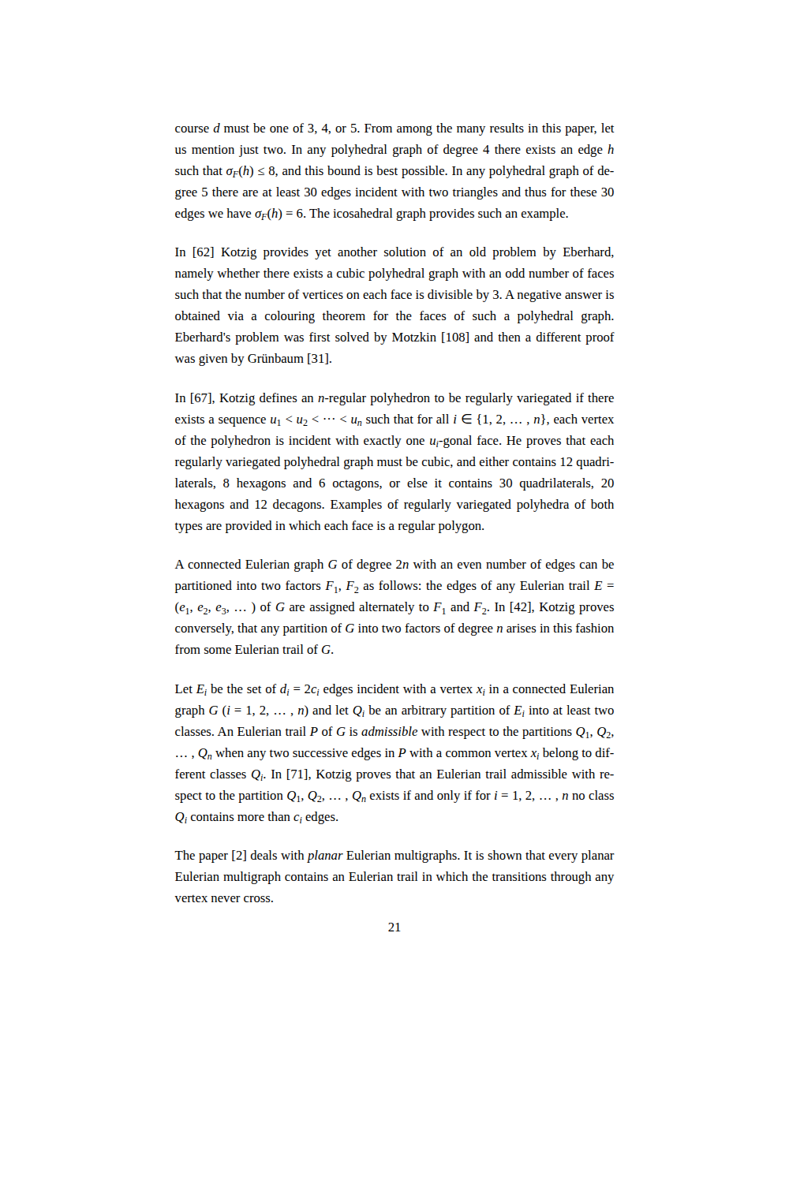course d must be one of 3, 4, or 5. From among the many results in this paper, let us mention just two. In any polyhedral graph of degree 4 there exists an edge h such that σF(h) ≤ 8, and this bound is best possible. In any polyhedral graph of degree 5 there are at least 30 edges incident with two triangles and thus for these 30 edges we have σF(h) = 6. The icosahedral graph provides such an example.
In [62] Kotzig provides yet another solution of an old problem by Eberhard, namely whether there exists a cubic polyhedral graph with an odd number of faces such that the number of vertices on each face is divisible by 3. A negative answer is obtained via a colouring theorem for the faces of such a polyhedral graph. Eberhard's problem was first solved by Motzkin [108] and then a different proof was given by Grünbaum [31].
In [67], Kotzig defines an n-regular polyhedron to be regularly variegated if there exists a sequence u1 < u2 < ··· < un such that for all i ∈ {1, 2, … , n}, each vertex of the polyhedron is incident with exactly one ui-gonal face. He proves that each regularly variegated polyhedral graph must be cubic, and either contains 12 quadrilaterals, 8 hexagons and 6 octagons, or else it contains 30 quadrilaterals, 20 hexagons and 12 decagons. Examples of regularly variegated polyhedra of both types are provided in which each face is a regular polygon.
A connected Eulerian graph G of degree 2n with an even number of edges can be partitioned into two factors F1, F2 as follows: the edges of any Eulerian trail E = (e1, e2, e3, … ) of G are assigned alternately to F1 and F2. In [42], Kotzig proves conversely, that any partition of G into two factors of degree n arises in this fashion from some Eulerian trail of G.
Let Ei be the set of di = 2ci edges incident with a vertex xi in a connected Eulerian graph G (i = 1, 2, … , n) and let Qi be an arbitrary partition of Ei into at least two classes. An Eulerian trail P of G is admissible with respect to the partitions Q1, Q2, … , Qn when any two successive edges in P with a common vertex xi belong to different classes Qi. In [71], Kotzig proves that an Eulerian trail admissible with respect to the partition Q1, Q2, … , Qn exists if and only if for i = 1, 2, … , n no class Qi contains more than ci edges.
The paper [2] deals with planar Eulerian multigraphs. It is shown that every planar Eulerian multigraph contains an Eulerian trail in which the transitions through any vertex never cross.
21